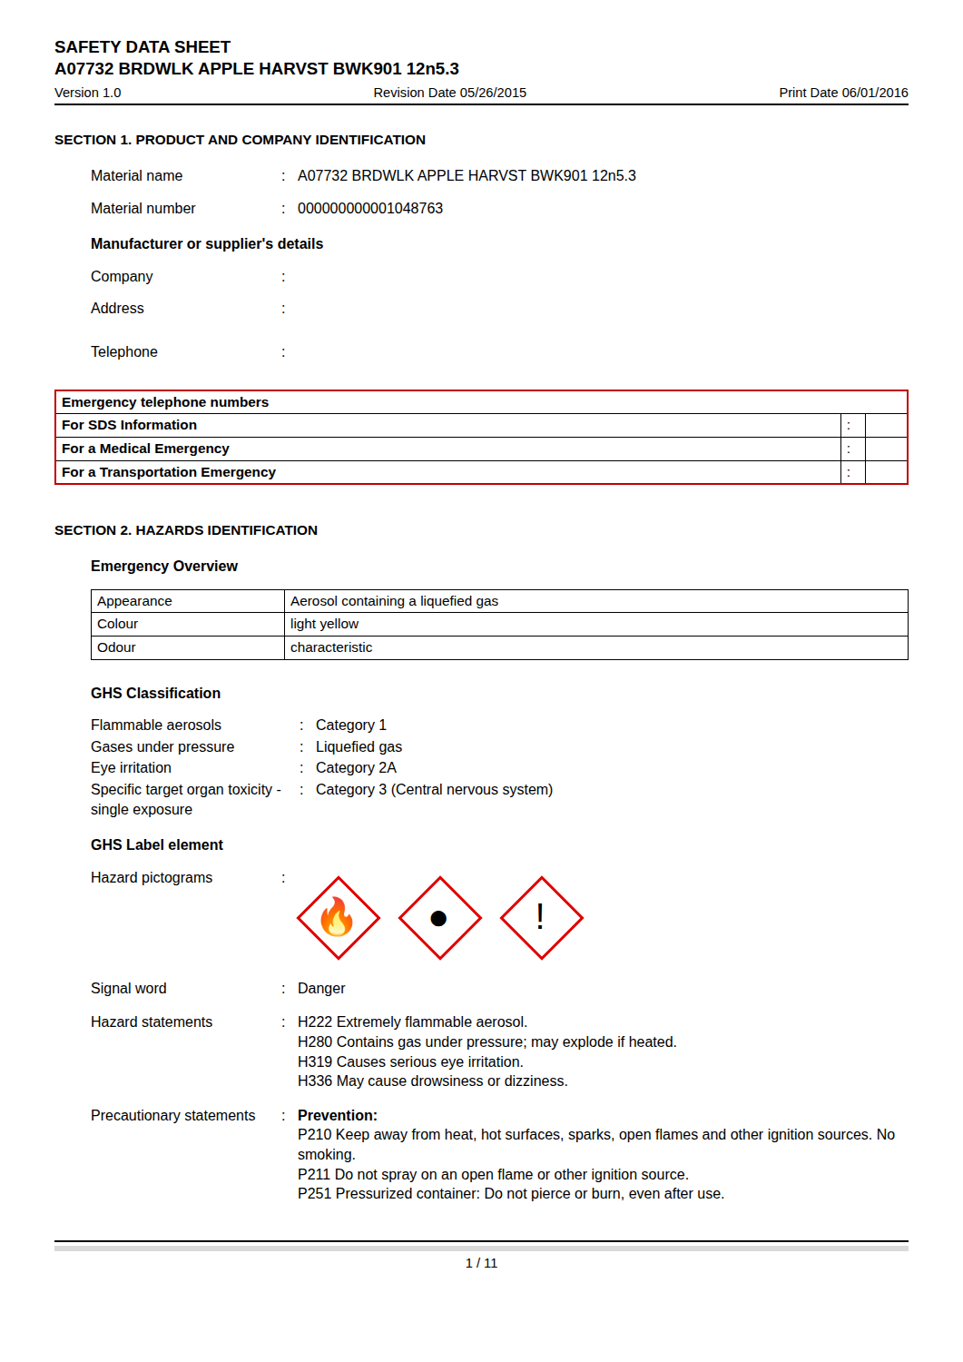SAFETY DATA SHEET
A07732 BRDWLK APPLE HARVST BWK901 12n5.3
Version 1.0 Revision Date 05/26/2015 Print Date 06/01/2016
SECTION 1. PRODUCT AND COMPANY IDENTIFICATION
Material name
:
A07732 BRDWLK APPLE HARVST BWK901 12n5.3
Material number
:
000000000001048763
Manufacturer or supplier's details
Company
:
Address
:
Telephone
:
| Emergency telephone numbers |
| For SDS Information | : | |
| For a Medical Emergency | : | |
| For a Transportation Emergency | : | |
SECTION 2. HAZARDS IDENTIFICATION
Emergency Overview
| Appearance | Aerosol containing a liquefied gas |
| Colour | light yellow |
| Odour | characteristic |
GHS Classification
Flammable aerosols
:
Category 1
Gases under pressure
:
Liquefied gas
Eye irritation
:
Category 2A
Specific target organ toxicity - single exposure
:
Category 3 (Central nervous system)
GHS Label element
Hazard pictograms
:
🔥
●
!
Signal word
:
Danger
Hazard statements
:
H222 Extremely flammable aerosol.
H280 Contains gas under pressure; may explode if heated.
H319 Causes serious eye irritation.
H336 May cause drowsiness or dizziness.
Precautionary statements
:
Prevention:
P210 Keep away from heat, hot surfaces, sparks, open flames and other ignition sources. No smoking.
P211 Do not spray on an open flame or other ignition source.
P251 Pressurized container: Do not pierce or burn, even after use.
1 / 11